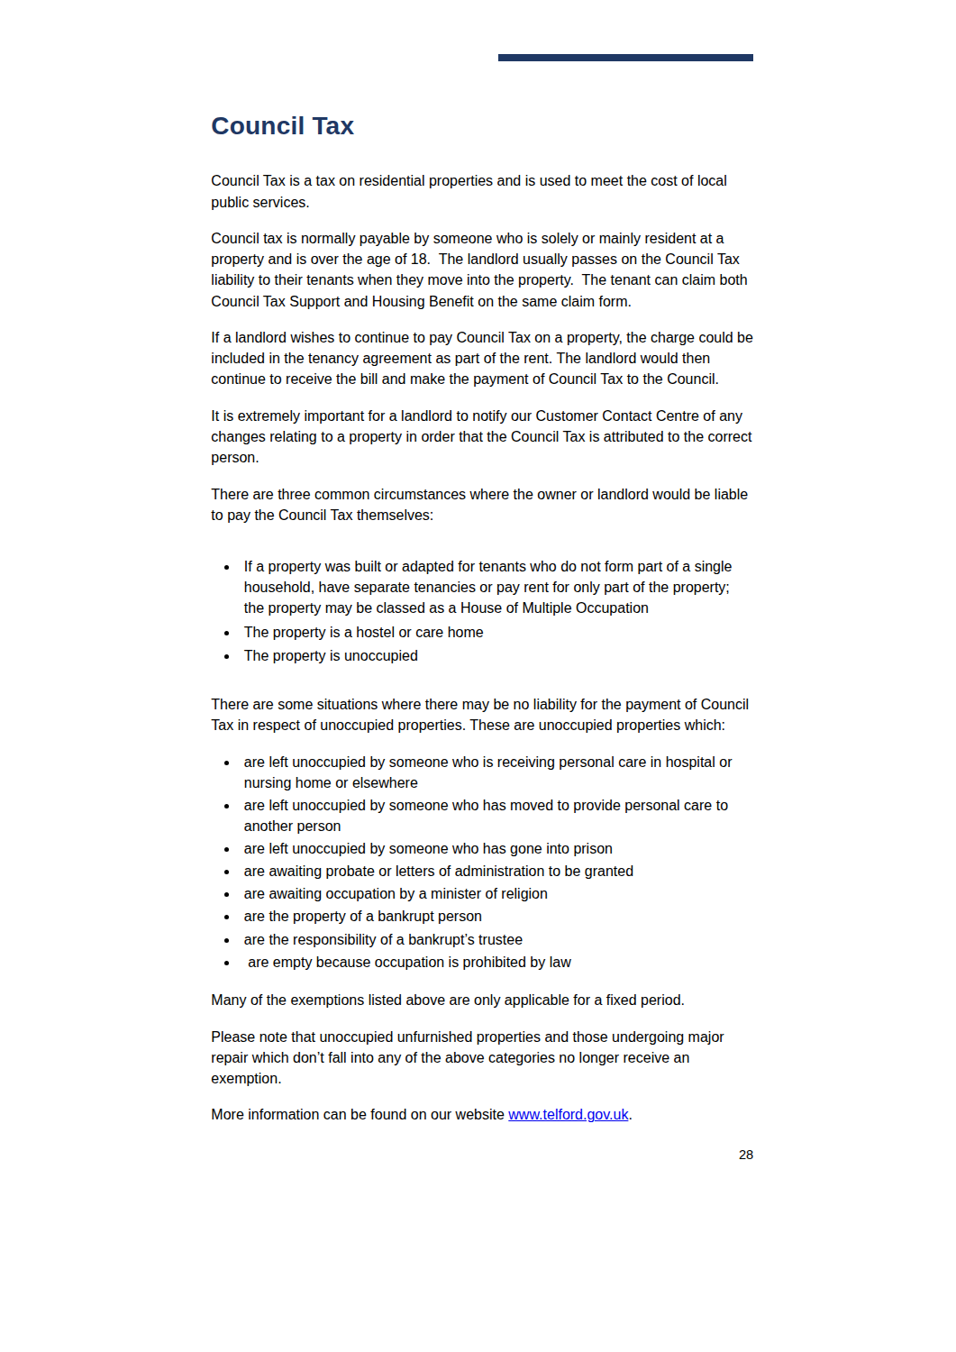Council Tax
Council Tax is a tax on residential properties and is used to meet the cost of local public services.
Council tax is normally payable by someone who is solely or mainly resident at a property and is over the age of 18. The landlord usually passes on the Council Tax liability to their tenants when they move into the property. The tenant can claim both Council Tax Support and Housing Benefit on the same claim form.
If a landlord wishes to continue to pay Council Tax on a property, the charge could be included in the tenancy agreement as part of the rent. The landlord would then continue to receive the bill and make the payment of Council Tax to the Council.
It is extremely important for a landlord to notify our Customer Contact Centre of any changes relating to a property in order that the Council Tax is attributed to the correct person.
There are three common circumstances where the owner or landlord would be liable to pay the Council Tax themselves:
If a property was built or adapted for tenants who do not form part of a single household, have separate tenancies or pay rent for only part of the property; the property may be classed as a House of Multiple Occupation
The property is a hostel or care home
The property is unoccupied
There are some situations where there may be no liability for the payment of Council Tax in respect of unoccupied properties. These are unoccupied properties which:
are left unoccupied by someone who is receiving personal care in hospital or nursing home or elsewhere
are left unoccupied by someone who has moved to provide personal care to another person
are left unoccupied by someone who has gone into prison
are awaiting probate or letters of administration to be granted
are awaiting occupation by a minister of religion
are the property of a bankrupt person
are the responsibility of a bankrupt’s trustee
are empty because occupation is prohibited by law
Many of the exemptions listed above are only applicable for a fixed period.
Please note that unoccupied unfurnished properties and those undergoing major repair which don’t fall into any of the above categories no longer receive an exemption.
More information can be found on our website www.telford.gov.uk.
28